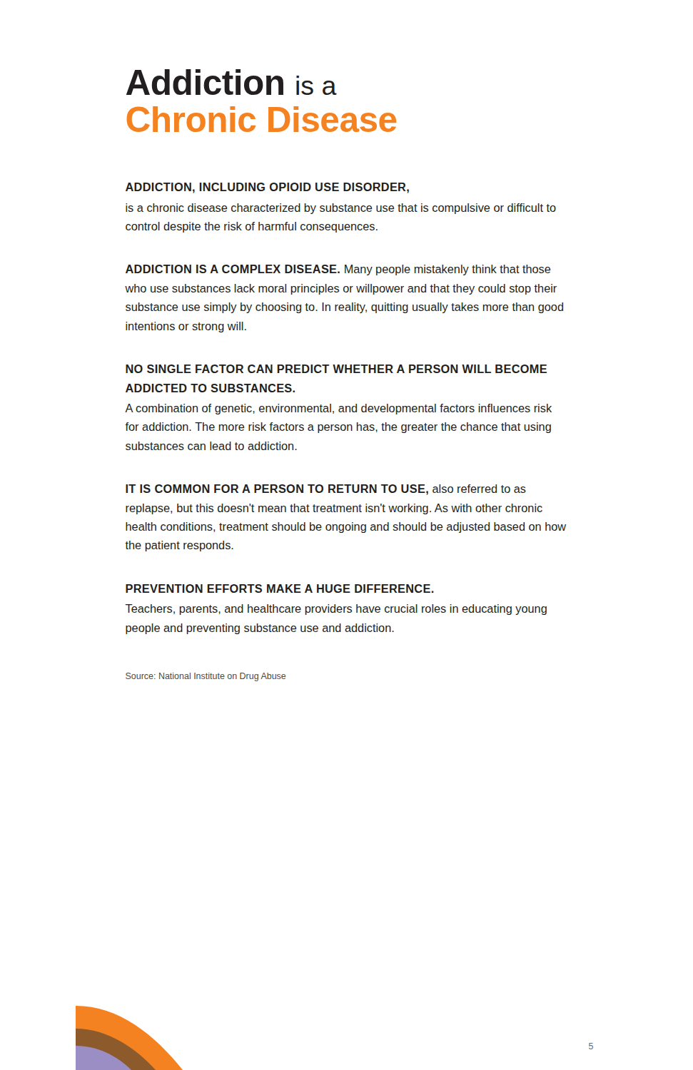Addiction is a Chronic Disease
ADDICTION, INCLUDING OPIOID USE DISORDER, is a chronic disease characterized by substance use that is compulsive or difficult to control despite the risk of harmful consequences.
ADDICTION IS A COMPLEX DISEASE. Many people mistakenly think that those who use substances lack moral principles or willpower and that they could stop their substance use simply by choosing to. In reality, quitting usually takes more than good intentions or strong will.
NO SINGLE FACTOR CAN PREDICT WHETHER A PERSON WILL BECOME ADDICTED TO SUBSTANCES. A combination of genetic, environmental, and developmental factors influences risk for addiction. The more risk factors a person has, the greater the chance that using substances can lead to addiction.
IT IS COMMON FOR A PERSON TO RETURN TO USE, also referred to as replapse, but this doesn't mean that treatment isn't working. As with other chronic health conditions, treatment should be ongoing and should be adjusted based on how the patient responds.
PREVENTION EFFORTS MAKE A HUGE DIFFERENCE. Teachers, parents, and healthcare providers have crucial roles in educating young people and preventing substance use and addiction.
Source: National Institute on Drug Abuse
5